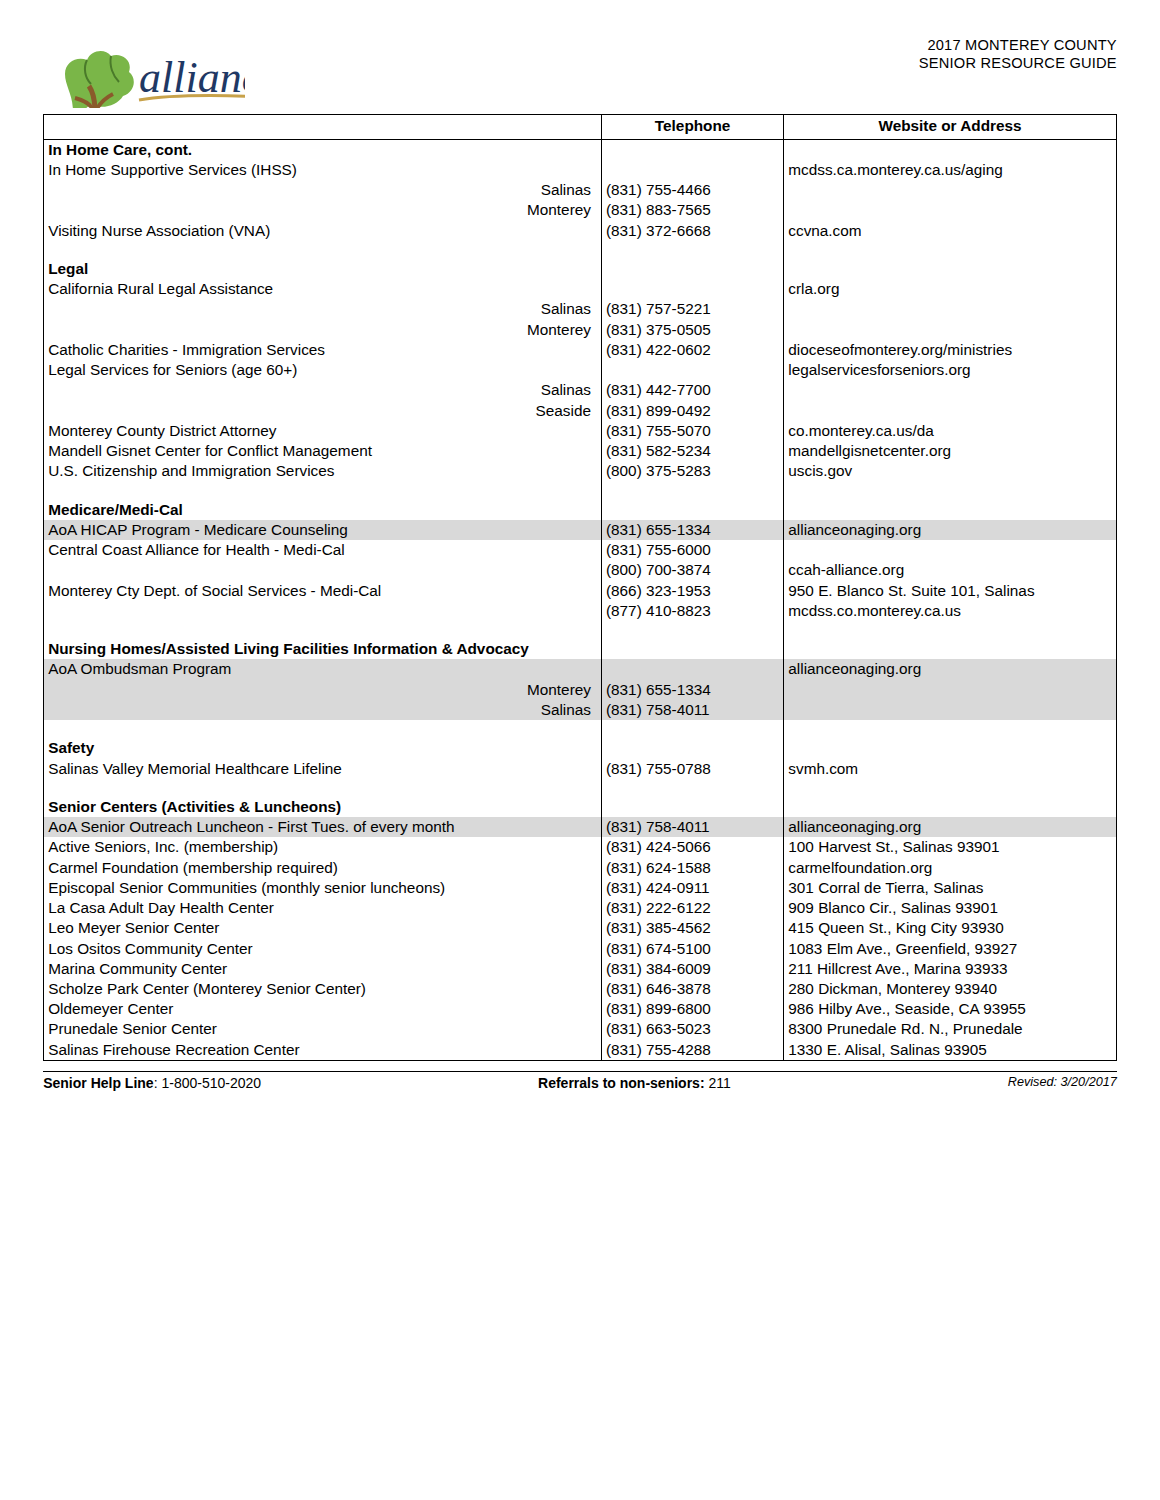alliance on aging
2017 MONTEREY COUNTY
SENIOR RESOURCE GUIDE
| | Telephone | Website or Address |
| --- | --- | --- |
| In Home Care, cont. | | |
| In Home Supportive Services (IHSS) | | mcdss.ca.monterey.ca.us/aging |
| Salinas | (831) 755-4466 | |
| Monterey | (831) 883-7565 | |
| Visiting Nurse Association (VNA) | (831) 372-6668 | ccvna.com |
| Legal | | |
| California Rural Legal Assistance | | crla.org |
| Salinas | (831) 757-5221 | |
| Monterey | (831) 375-0505 | |
| Catholic Charities - Immigration Services | (831) 422-0602 | dioceseofmonterey.org/ministries |
| Legal Services for Seniors (age 60+) | | legalservicesforseniors.org |
| Salinas | (831) 442-7700 | |
| Seaside | (831) 899-0492 | |
| Monterey County District Attorney | (831) 755-5070 | co.monterey.ca.us/da |
| Mandell Gisnet Center for Conflict Management | (831) 582-5234 | mandellgisnetcenter.org |
| U.S. Citizenship and Immigration Services | (800) 375-5283 | uscis.gov |
| Medicare/Medi-Cal | | |
| AoA HICAP Program - Medicare Counseling | (831) 655-1334 | allianceonaging.org |
| Central Coast Alliance for Health - Medi-Cal | (831) 755-6000 | |
| | (800) 700-3874 | ccah-alliance.org |
| Monterey Cty Dept. of Social Services - Medi-Cal | (866) 323-1953 | 950 E. Blanco St. Suite 101, Salinas |
| | (877) 410-8823 | mcdss.co.monterey.ca.us |
| Nursing Homes/Assisted Living Facilities Information & Advocacy | | |
| AoA Ombudsman Program | | allianceonaging.org |
| Monterey | (831) 655-1334 | |
| Salinas | (831) 758-4011 | |
| Safety | | |
| Salinas Valley Memorial Healthcare Lifeline | (831) 755-0788 | svmh.com |
| Senior Centers (Activities & Luncheons) | | |
| AoA Senior Outreach Luncheon - First Tues. of every month | (831) 758-4011 | allianceonaging.org |
| Active Seniors, Inc. (membership) | (831) 424-5066 | 100 Harvest St., Salinas 93901 |
| Carmel Foundation (membership required) | (831) 624-1588 | carmelfoundation.org |
| Episcopal Senior Communities (monthly senior luncheons) | (831) 424-0911 | 301 Corral de Tierra, Salinas |
| La Casa Adult Day Health Center | (831) 222-6122 | 909 Blanco Cir., Salinas 93901 |
| Leo Meyer Senior Center | (831) 385-4562 | 415 Queen St., King City 93930 |
| Los Ositos Community Center | (831) 674-5100 | 1083 Elm Ave., Greenfield, 93927 |
| Marina Community Center | (831) 384-6009 | 211 Hillcrest Ave., Marina 93933 |
| Scholze Park Center (Monterey Senior Center) | (831) 646-3878 | 280 Dickman, Monterey 93940 |
| Oldemeyer Center | (831) 899-6800 | 986 Hilby Ave., Seaside, CA 93955 |
| Prunedale Senior Center | (831) 663-5023 | 8300 Prunedale Rd. N., Prunedale |
| Salinas Firehouse Recreation Center | (831) 755-4288 | 1330 E. Alisal, Salinas 93905 |
Senior Help Line: 1-800-510-2020
Referrals to non-seniors: 211
Revised: 3/20/2017